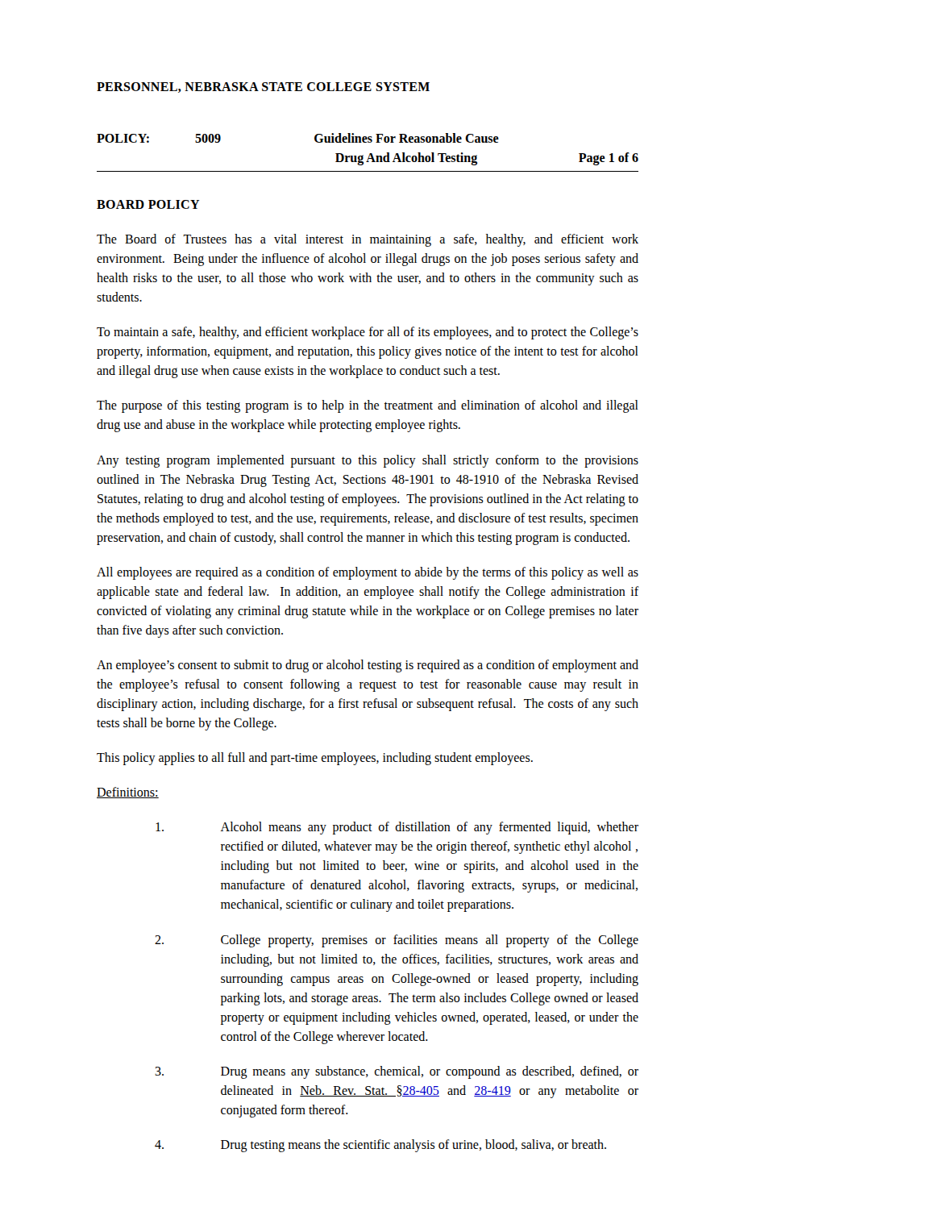PERSONNEL, NEBRASKA STATE COLLEGE SYSTEM
POLICY: 5009 Guidelines For Reasonable Cause Drug And Alcohol Testing Page 1 of 6
BOARD POLICY
The Board of Trustees has a vital interest in maintaining a safe, healthy, and efficient work environment. Being under the influence of alcohol or illegal drugs on the job poses serious safety and health risks to the user, to all those who work with the user, and to others in the community such as students.
To maintain a safe, healthy, and efficient workplace for all of its employees, and to protect the College’s property, information, equipment, and reputation, this policy gives notice of the intent to test for alcohol and illegal drug use when cause exists in the workplace to conduct such a test.
The purpose of this testing program is to help in the treatment and elimination of alcohol and illegal drug use and abuse in the workplace while protecting employee rights.
Any testing program implemented pursuant to this policy shall strictly conform to the provisions outlined in The Nebraska Drug Testing Act, Sections 48-1901 to 48-1910 of the Nebraska Revised Statutes, relating to drug and alcohol testing of employees. The provisions outlined in the Act relating to the methods employed to test, and the use, requirements, release, and disclosure of test results, specimen preservation, and chain of custody, shall control the manner in which this testing program is conducted.
All employees are required as a condition of employment to abide by the terms of this policy as well as applicable state and federal law. In addition, an employee shall notify the College administration if convicted of violating any criminal drug statute while in the workplace or on College premises no later than five days after such conviction.
An employee’s consent to submit to drug or alcohol testing is required as a condition of employment and the employee’s refusal to consent following a request to test for reasonable cause may result in disciplinary action, including discharge, for a first refusal or subsequent refusal. The costs of any such tests shall be borne by the College.
This policy applies to all full and part-time employees, including student employees.
Definitions:
Alcohol means any product of distillation of any fermented liquid, whether rectified or diluted, whatever may be the origin thereof, synthetic ethyl alcohol , including but not limited to beer, wine or spirits, and alcohol used in the manufacture of denatured alcohol, flavoring extracts, syrups, or medicinal, mechanical, scientific or culinary and toilet preparations.
College property, premises or facilities means all property of the College including, but not limited to, the offices, facilities, structures, work areas and surrounding campus areas on College-owned or leased property, including parking lots, and storage areas. The term also includes College owned or leased property or equipment including vehicles owned, operated, leased, or under the control of the College wherever located.
Drug means any substance, chemical, or compound as described, defined, or delineated in Neb. Rev. Stat. §28-405 and 28-419 or any metabolite or conjugated form thereof.
Drug testing means the scientific analysis of urine, blood, saliva, or breath.